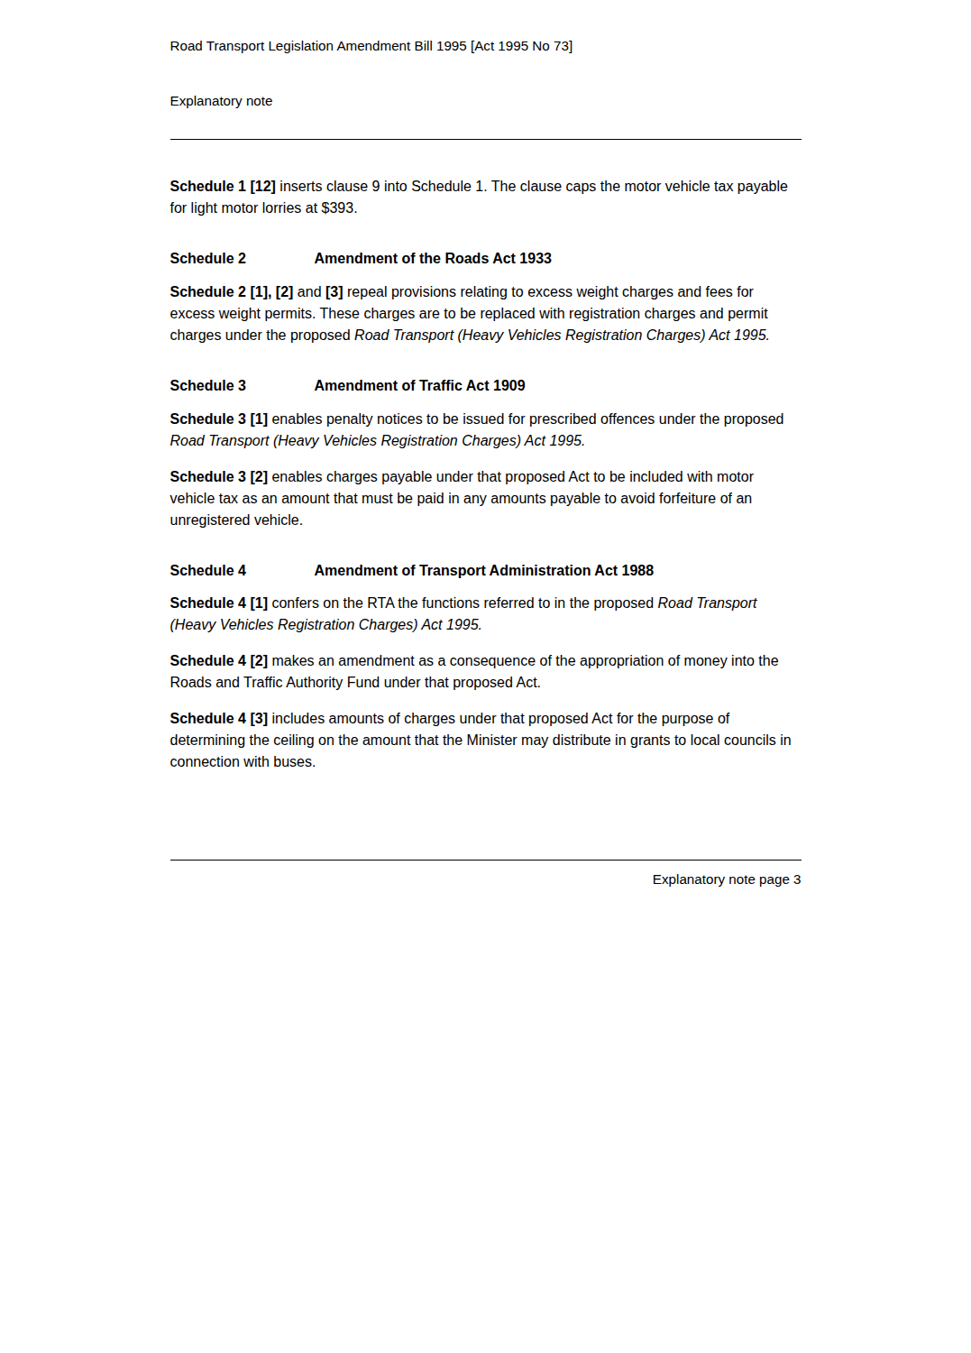Road Transport Legislation Amendment Bill 1995 [Act 1995 No 73]
Explanatory note
Schedule 1 [12] inserts clause 9 into Schedule 1. The clause caps the motor vehicle tax payable for light motor lorries at $393.
Schedule 2 Amendment of the Roads Act 1933
Schedule 2 [1], [2] and [3] repeal provisions relating to excess weight charges and fees for excess weight permits. These charges are to be replaced with registration charges and permit charges under the proposed Road Transport (Heavy Vehicles Registration Charges) Act 1995.
Schedule 3 Amendment of Traffic Act 1909
Schedule 3 [1] enables penalty notices to be issued for prescribed offences under the proposed Road Transport (Heavy Vehicles Registration Charges) Act 1995.
Schedule 3 [2] enables charges payable under that proposed Act to be included with motor vehicle tax as an amount that must be paid in any amounts payable to avoid forfeiture of an unregistered vehicle.
Schedule 4 Amendment of Transport Administration Act 1988
Schedule 4 [1] confers on the RTA the functions referred to in the proposed Road Transport (Heavy Vehicles Registration Charges) Act 1995.
Schedule 4 [2] makes an amendment as a consequence of the appropriation of money into the Roads and Traffic Authority Fund under that proposed Act.
Schedule 4 [3] includes amounts of charges under that proposed Act for the purpose of determining the ceiling on the amount that the Minister may distribute in grants to local councils in connection with buses.
Explanatory note page 3